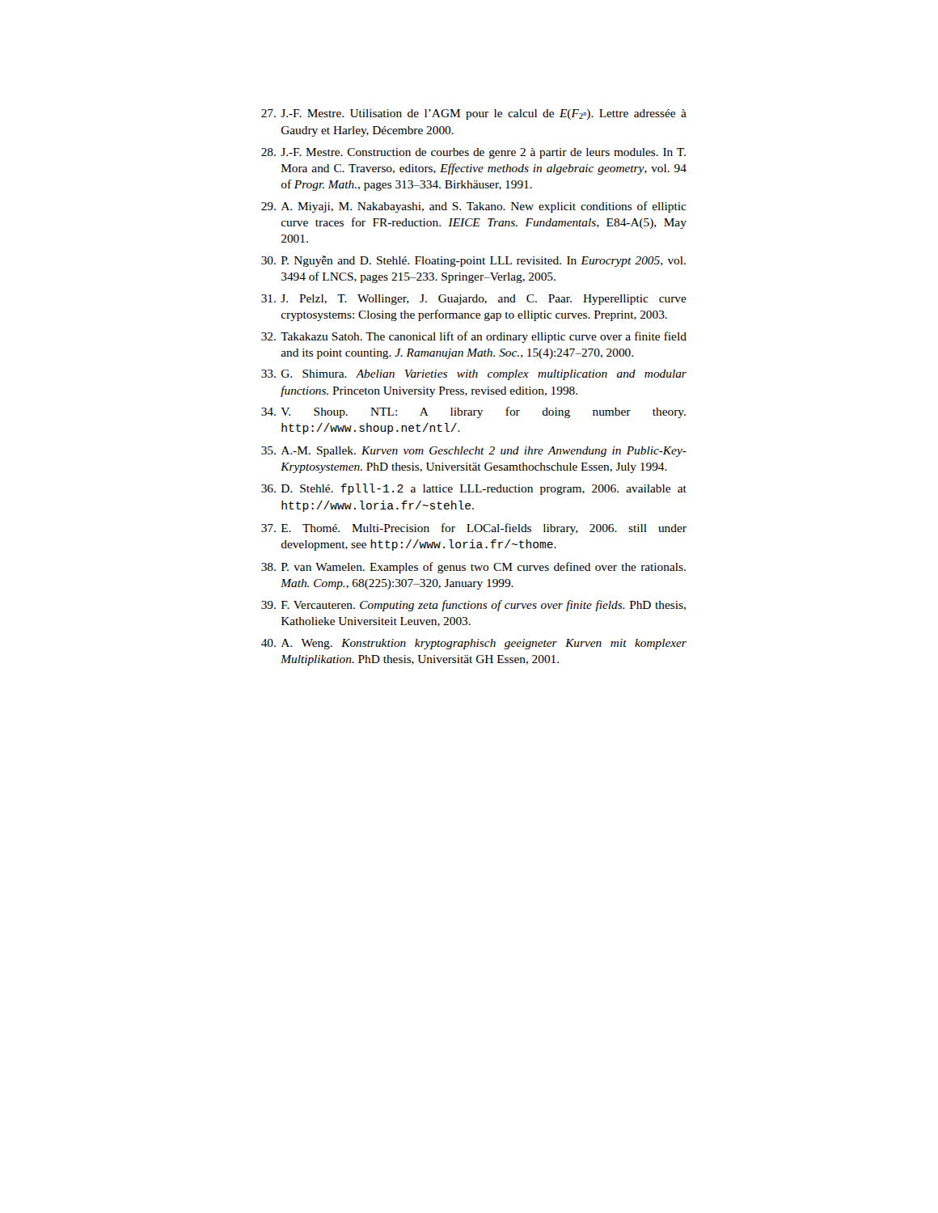J.-F. Mestre. Utilisation de l’AGM pour le calcul de E(F2n). Lettre adressée à Gaudry et Harley, Décembre 2000.
J.-F. Mestre. Construction de courbes de genre 2 à partir de leurs modules. In T. Mora and C. Traverso, editors, Effective methods in algebraic geometry, vol. 94 of Progr. Math., pages 313–334. Birkhäuser, 1991.
A. Miyaji, M. Nakabayashi, and S. Takano. New explicit conditions of elliptic curve traces for FR-reduction. IEICE Trans. Fundamentals, E84-A(5), May 2001.
P. Nguyễn and D. Stehlé. Floating-point LLL revisited. In Eurocrypt 2005, vol. 3494 of LNCS, pages 215–233. Springer–Verlag, 2005.
J. Pelzl, T. Wollinger, J. Guajardo, and C. Paar. Hyperelliptic curve cryptosystems: Closing the performance gap to elliptic curves. Preprint, 2003.
Takakazu Satoh. The canonical lift of an ordinary elliptic curve over a finite field and its point counting. J. Ramanujan Math. Soc., 15(4):247–270, 2000.
G. Shimura. Abelian Varieties with complex multiplication and modular functions. Princeton University Press, revised edition, 1998.
V. Shoup. NTL: A library for doing number theory. http://www.shoup.net/ntl/.
A.-M. Spallek. Kurven vom Geschlecht 2 und ihre Anwendung in Public-Key-Kryptosystemen. PhD thesis, Universität Gesamthochschule Essen, July 1994.
D. Stehlé. fplll-1.2 a lattice LLL-reduction program, 2006. available at http://www.loria.fr/~stehle.
E. Thomé. Multi-Precision for LOCal-fields library, 2006. still under development, see http://www.loria.fr/~thome.
P. van Wamelen. Examples of genus two CM curves defined over the rationals. Math. Comp., 68(225):307–320, January 1999.
F. Vercauteren. Computing zeta functions of curves over finite fields. PhD thesis, Katholieke Universiteit Leuven, 2003.
A. Weng. Konstruktion kryptographisch geeigneter Kurven mit komplexer Multiplikation. PhD thesis, Universität GH Essen, 2001.